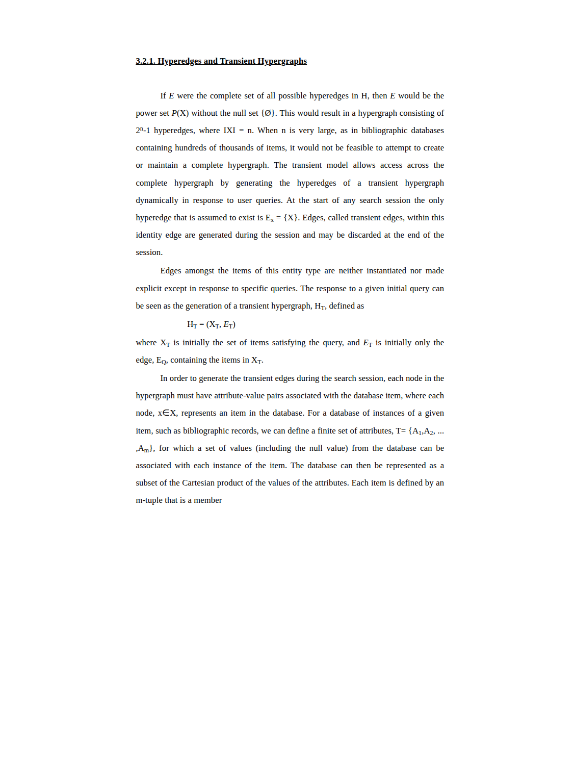3.2.1. Hyperedges and Transient Hypergraphs
If E were the complete set of all possible hyperedges in H, then E would be the power set P(X) without the null set {Ø}. This would result in a hypergraph consisting of 2n-1 hyperedges, where IXI = n. When n is very large, as in bibliographic databases containing hundreds of thousands of items, it would not be feasible to attempt to create or maintain a complete hypergraph. The transient model allows access across the complete hypergraph by generating the hyperedges of a transient hypergraph dynamically in response to user queries. At the start of any search session the only hyperedge that is assumed to exist is Ex = {X}. Edges, called transient edges, within this identity edge are generated during the session and may be discarded at the end of the session.
Edges amongst the items of this entity type are neither instantiated nor made explicit except in response to specific queries. The response to a given initial query can be seen as the generation of a transient hypergraph, HT, defined as
HT = (XT, ET)
where XT is initially the set of items satisfying the query, and ET is initially only the edge, EQ, containing the items in XT.
In order to generate the transient edges during the search session, each node in the hypergraph must have attribute-value pairs associated with the database item, where each node, x∈X, represents an item in the database. For a database of instances of a given item, such as bibliographic records, we can define a finite set of attributes, T= {A1,A2, ... ,Am}, for which a set of values (including the null value) from the database can be associated with each instance of the item. The database can then be represented as a subset of the Cartesian product of the values of the attributes. Each item is defined by an m-tuple that is a member